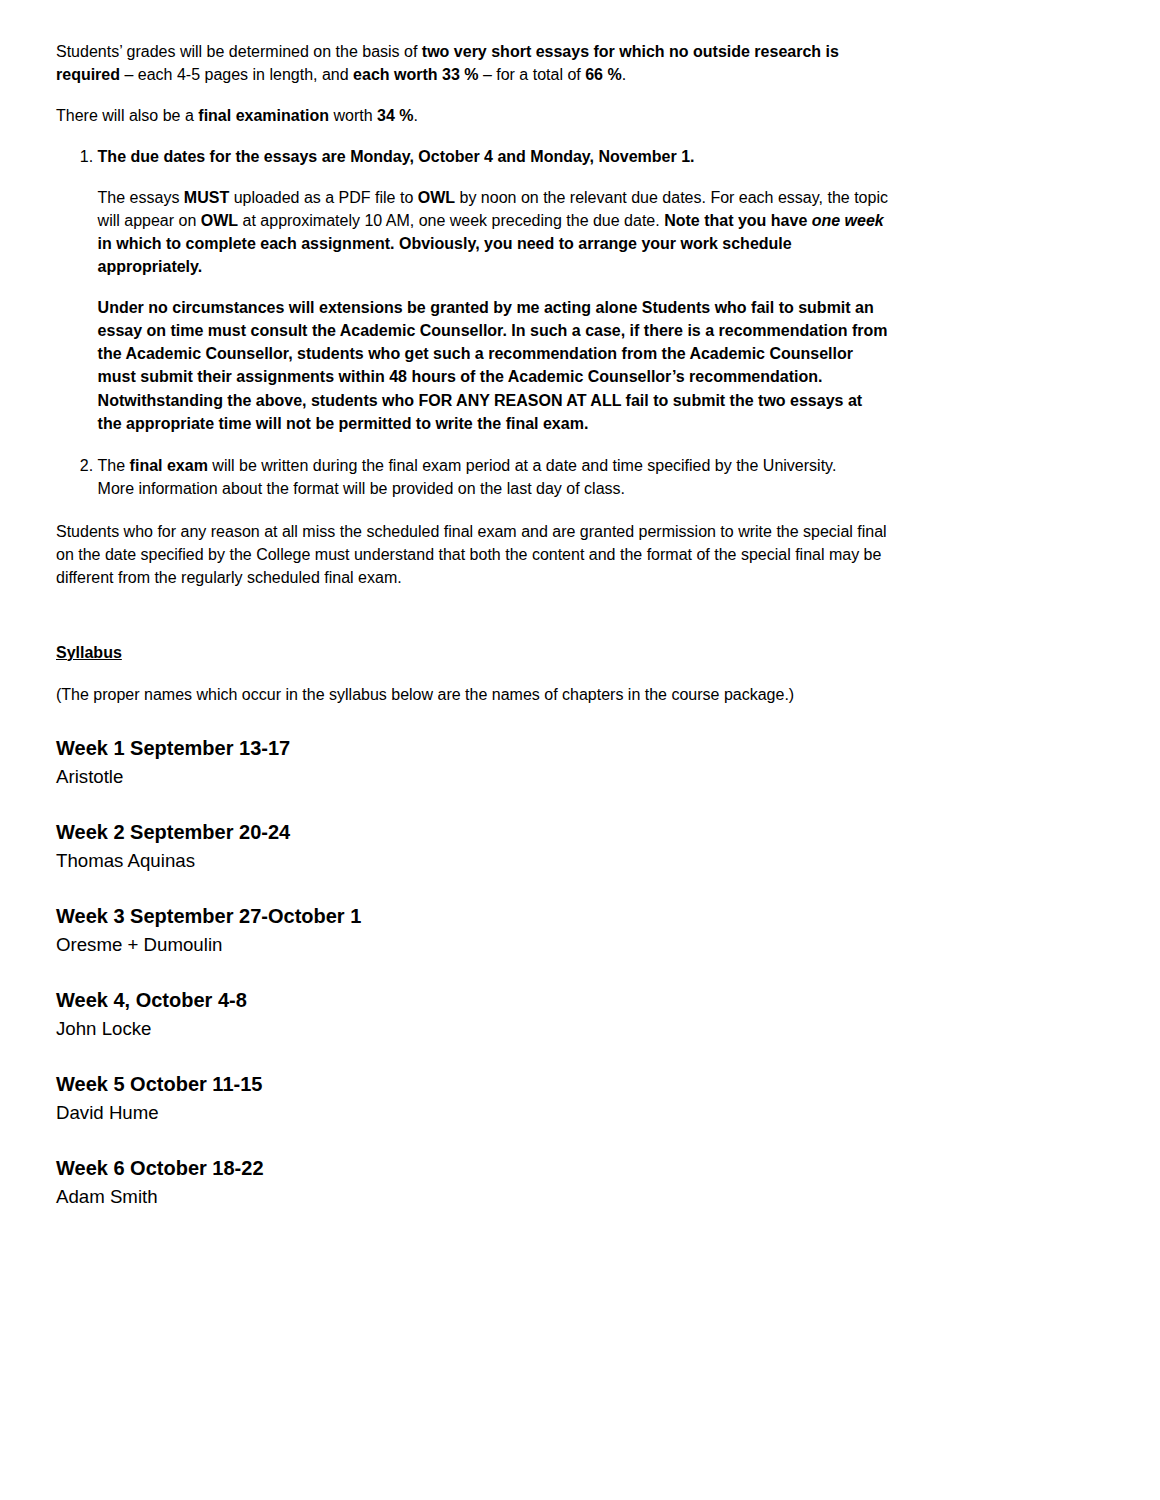Students’ grades will be determined on the basis of two very short essays for which no outside research is required – each 4-5 pages in length, and each worth 33 % – for a total of 66 %.
There will also be a final examination worth 34 %.
The due dates for the essays are Monday, October 4 and Monday, November 1.
The essays MUST uploaded as a PDF file to OWL by noon on the relevant due dates. For each essay, the topic will appear on OWL at approximately 10 AM, one week preceding the due date. Note that you have one week in which to complete each assignment. Obviously, you need to arrange your work schedule appropriately.
Under no circumstances will extensions be granted by me acting alone Students who fail to submit an essay on time must consult the Academic Counsellor. In such a case, if there is a recommendation from the Academic Counsellor, students who get such a recommendation from the Academic Counsellor must submit their assignments within 48 hours of the Academic Counsellor’s recommendation. Notwithstanding the above, students who FOR ANY REASON AT ALL fail to submit the two essays at the appropriate time will not be permitted to write the final exam.
The final exam will be written during the final exam period at a date and time specified by the University.
More information about the format will be provided on the last day of class.
Students who for any reason at all miss the scheduled final exam and are granted permission to write the special final on the date specified by the College must understand that both the content and the format of the special final may be different from the regularly scheduled final exam.
Syllabus
(The proper names which occur in the syllabus below are the names of chapters in the course package.)
Week 1 September 13-17
Aristotle
Week 2 September 20-24
Thomas Aquinas
Week 3 September 27-October 1
Oresme + Dumoulin
Week 4, October 4-8
John Locke
Week 5 October 11-15
David Hume
Week 6 October 18-22
Adam Smith